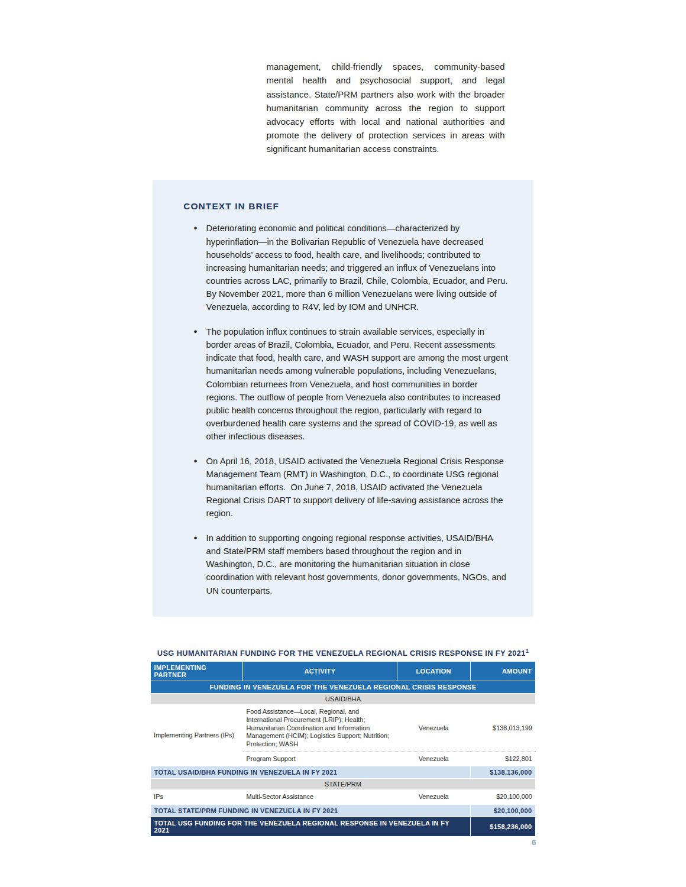management, child-friendly spaces, community-based mental health and psychosocial support, and legal assistance. State/PRM partners also work with the broader humanitarian community across the region to support advocacy efforts with local and national authorities and promote the delivery of protection services in areas with significant humanitarian access constraints.
CONTEXT IN BRIEF
Deteriorating economic and political conditions—characterized by hyperinflation—in the Bolivarian Republic of Venezuela have decreased households’ access to food, health care, and livelihoods; contributed to increasing humanitarian needs; and triggered an influx of Venezuelans into countries across LAC, primarily to Brazil, Chile, Colombia, Ecuador, and Peru. By November 2021, more than 6 million Venezuelans were living outside of Venezuela, according to R4V, led by IOM and UNHCR.
The population influx continues to strain available services, especially in border areas of Brazil, Colombia, Ecuador, and Peru. Recent assessments indicate that food, health care, and WASH support are among the most urgent humanitarian needs among vulnerable populations, including Venezuelans, Colombian returnees from Venezuela, and host communities in border regions. The outflow of people from Venezuela also contributes to increased public health concerns throughout the region, particularly with regard to overburdened health care systems and the spread of COVID-19, as well as other infectious diseases.
On April 16, 2018, USAID activated the Venezuela Regional Crisis Response Management Team (RMT) in Washington, D.C., to coordinate USG regional humanitarian efforts. On June 7, 2018, USAID activated the Venezuela Regional Crisis DART to support delivery of life-saving assistance across the region.
In addition to supporting ongoing regional response activities, USAID/BHA and State/PRM staff members based throughout the region and in Washington, D.C., are monitoring the humanitarian situation in close coordination with relevant host governments, donor governments, NGOs, and UN counterparts.
USG HUMANITARIAN FUNDING FOR THE VENEZUELA REGIONAL CRISIS RESPONSE IN FY 20211
| IMPLEMENTING PARTNER | ACTIVITY | LOCATION | AMOUNT |
| --- | --- | --- | --- |
| FUNDING IN VENEZUELA FOR THE VENEZUELA REGIONAL CRISIS RESPONSE |
| USAID/BHA |
| Implementing Partners (IPs) | Food Assistance—Local, Regional, and International Procurement (LRIP); Health; Humanitarian Coordination and Information Management (HCIM); Logistics Support; Nutrition; Protection; WASH | Venezuela | $138,013,199 |
| Program Support | Venezuela | $122,801 |
| TOTAL USAID/BHA FUNDING IN VENEZUELA IN FY 2021 | $138,136,000 |
| STATE/PRM |
| IPs | Multi-Sector Assistance | Venezuela | $20,100,000 |
| TOTAL STATE/PRM FUNDING IN VENEZUELA IN FY 2021 | $20,100,000 |
| TOTAL USG FUNDING FOR THE VENEZUELA REGIONAL RESPONSE IN VENEZUELA IN FY 2021 | $158,236,000 |
6